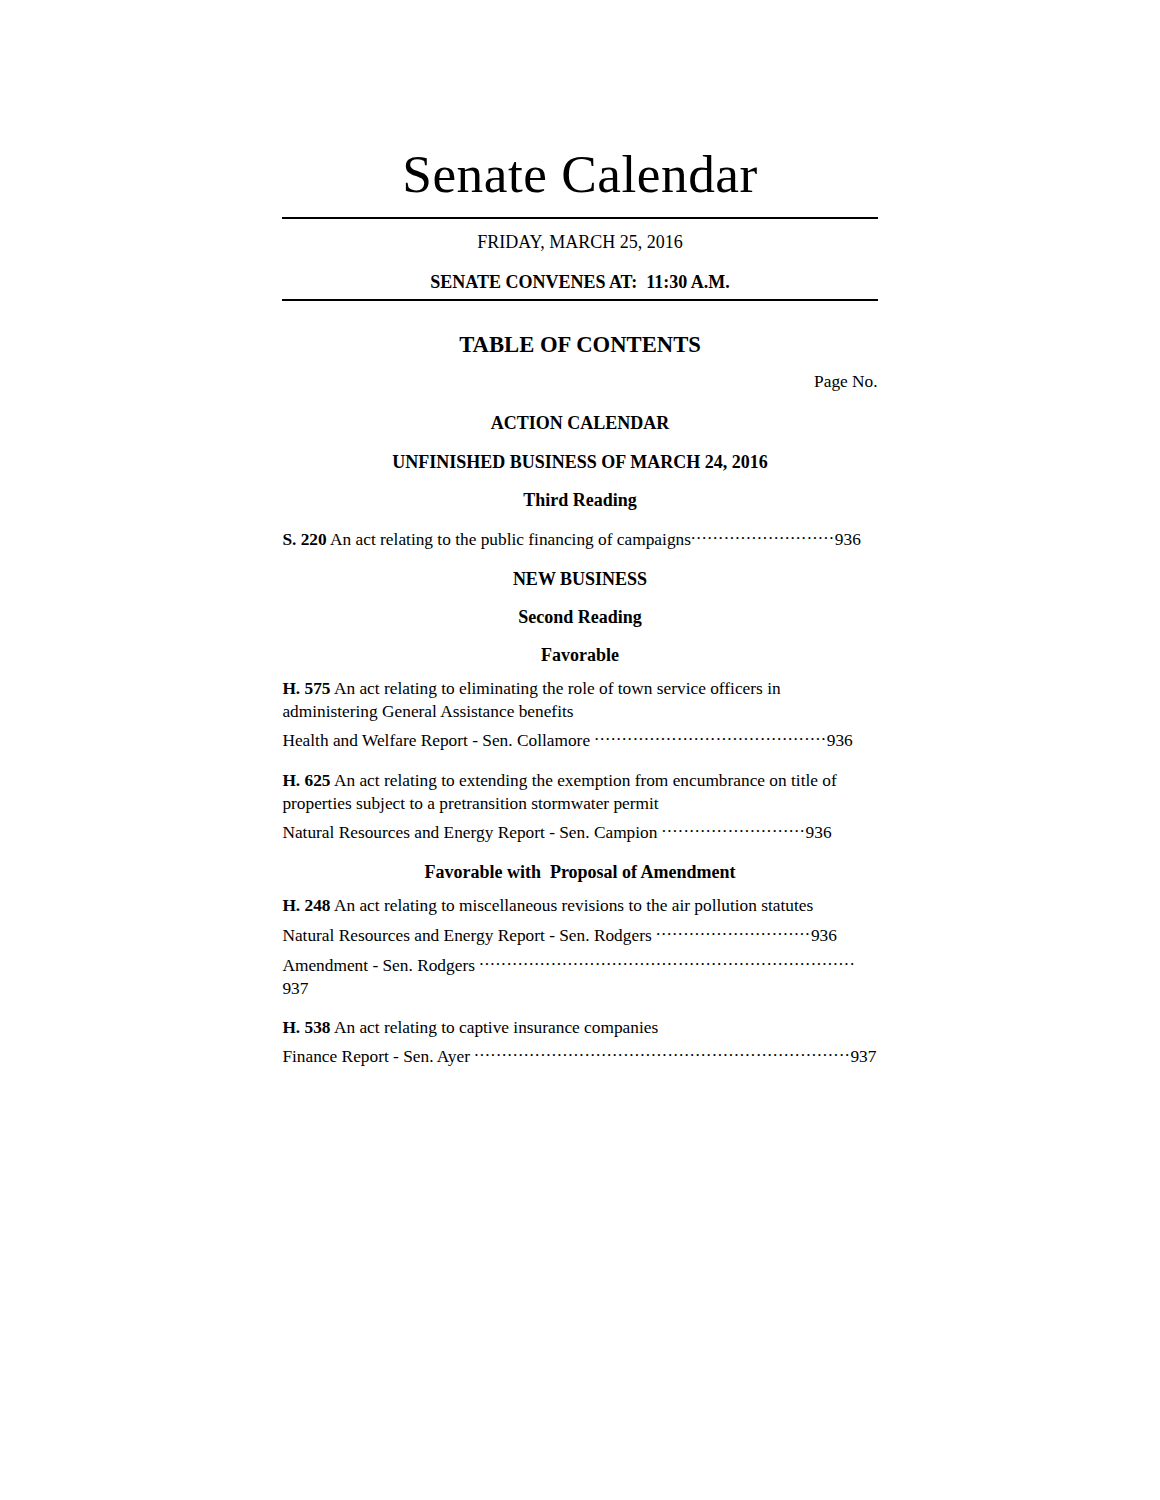Senate Calendar
FRIDAY, MARCH 25, 2016
SENATE CONVENES AT: 11:30 A.M.
TABLE OF CONTENTS
Page No.
ACTION CALENDAR
UNFINISHED BUSINESS OF MARCH 24, 2016
Third Reading
S. 220 An act relating to the public financing of campaigns.......................... 936
NEW BUSINESS
Second Reading
Favorable
H. 575 An act relating to eliminating the role of town service officers in administering General Assistance benefits
Health and Welfare Report - Sen. Collamore .......................................... 936
H. 625 An act relating to extending the exemption from encumbrance on title of properties subject to a pretransition stormwater permit
Natural Resources and Energy Report - Sen. Campion .......................... 936
Favorable with Proposal of Amendment
H. 248 An act relating to miscellaneous revisions to the air pollution statutes
Natural Resources and Energy Report - Sen. Rodgers ............................ 936
Amendment - Sen. Rodgers .................................................................... 937
H. 538 An act relating to captive insurance companies
Finance Report - Sen. Ayer .................................................................... 937